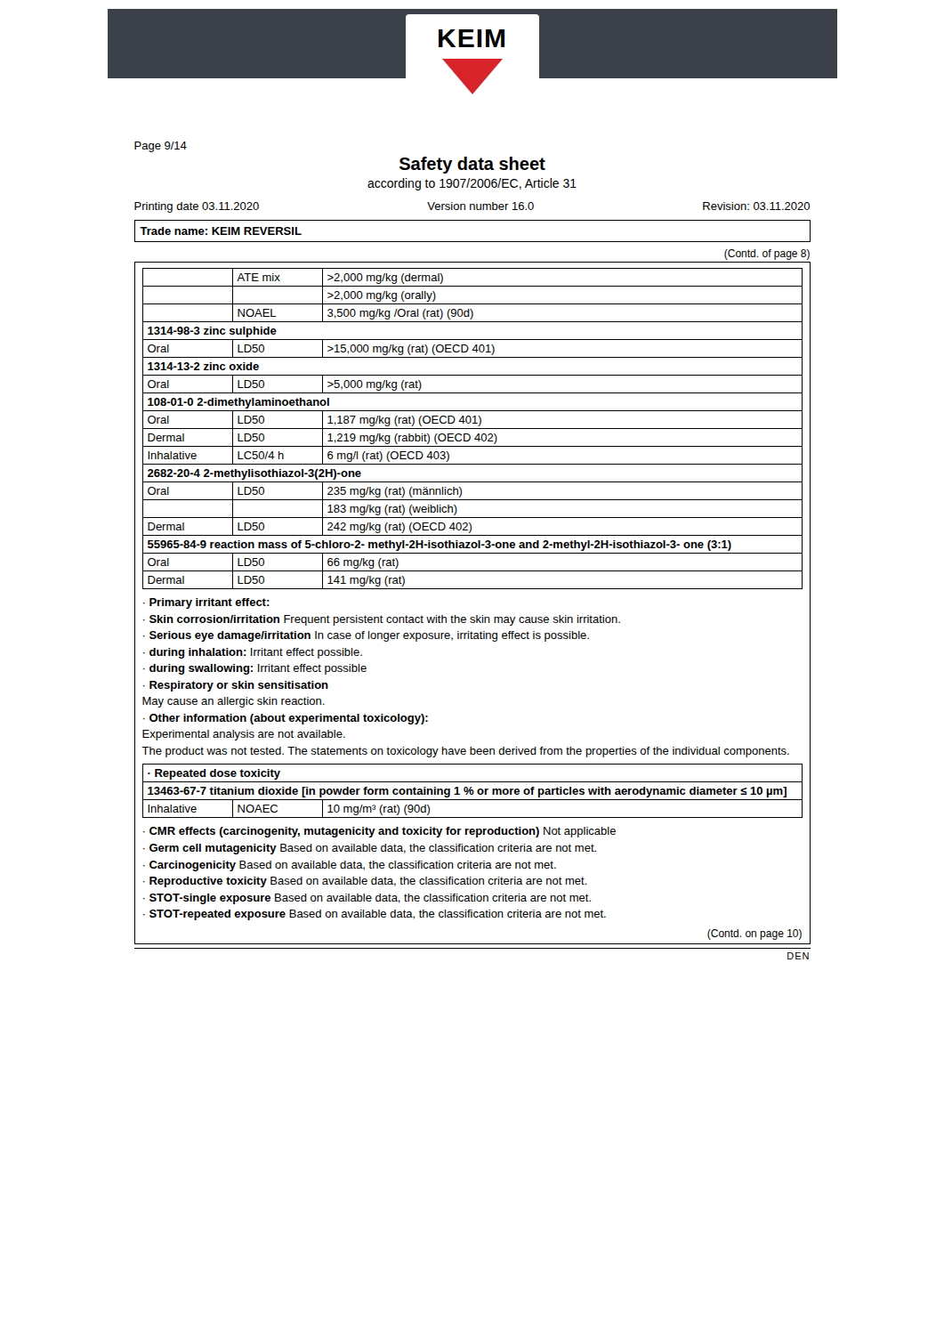KEIM
Page 9/14
Safety data sheet
according to 1907/2006/EC, Article 31
Printing date 03.11.2020
Version number 16.0
Revision: 03.11.2020
Trade name: KEIM REVERSIL
(Contd. of page 8)
| | ATE mix | >2,000 mg/kg (dermal) |
| | | >2,000 mg/kg (orally) |
| | NOAEL | 3,500 mg/kg /Oral (rat) (90d) |
| 1314-98-3 zinc sulphide |
| Oral | LD50 | >15,000 mg/kg (rat) (OECD 401) |
| 1314-13-2 zinc oxide |
| Oral | LD50 | >5,000 mg/kg (rat) |
| 108-01-0 2-dimethylaminoethanol |
| Oral | LD50 | 1,187 mg/kg (rat) (OECD 401) |
| Dermal | LD50 | 1,219 mg/kg (rabbit) (OECD 402) |
| Inhalative | LC50/4 h | 6 mg/l (rat) (OECD 403) |
| 2682-20-4 2-methylisothiazol-3(2H)-one |
| Oral | LD50 | 235 mg/kg (rat) (männlich) |
| | | 183 mg/kg (rat) (weiblich) |
| Dermal | LD50 | 242 mg/kg (rat) (OECD 402) |
| 55965-84-9 reaction mass of 5-chloro-2- methyl-2H-isothiazol-3-one and 2-methyl-2H-isothiazol-3- one (3:1) |
| Oral | LD50 | 66 mg/kg (rat) |
| Dermal | LD50 | 141 mg/kg (rat) |
· Primary irritant effect:
· Skin corrosion/irritation Frequent persistent contact with the skin may cause skin irritation.
· Serious eye damage/irritation In case of longer exposure, irritating effect is possible.
· during inhalation: Irritant effect possible.
· during swallowing: Irritant effect possible
· Respiratory or skin sensitisation
May cause an allergic skin reaction.
· Other information (about experimental toxicology):
Experimental analysis are not available.
The product was not tested. The statements on toxicology have been derived from the properties of the individual components.
| · Repeated dose toxicity |
| 13463-67-7 titanium dioxide [in powder form containing 1 % or more of particles with aerodynamic diameter ≤ 10 µm] |
| Inhalative | NOAEC | 10 mg/m³ (rat) (90d) |
· CMR effects (carcinogenity, mutagenicity and toxicity for reproduction) Not applicable
· Germ cell mutagenicity Based on available data, the classification criteria are not met.
· Carcinogenicity Based on available data, the classification criteria are not met.
· Reproductive toxicity Based on available data, the classification criteria are not met.
· STOT-single exposure Based on available data, the classification criteria are not met.
· STOT-repeated exposure Based on available data, the classification criteria are not met.
(Contd. on page 10)
DEN